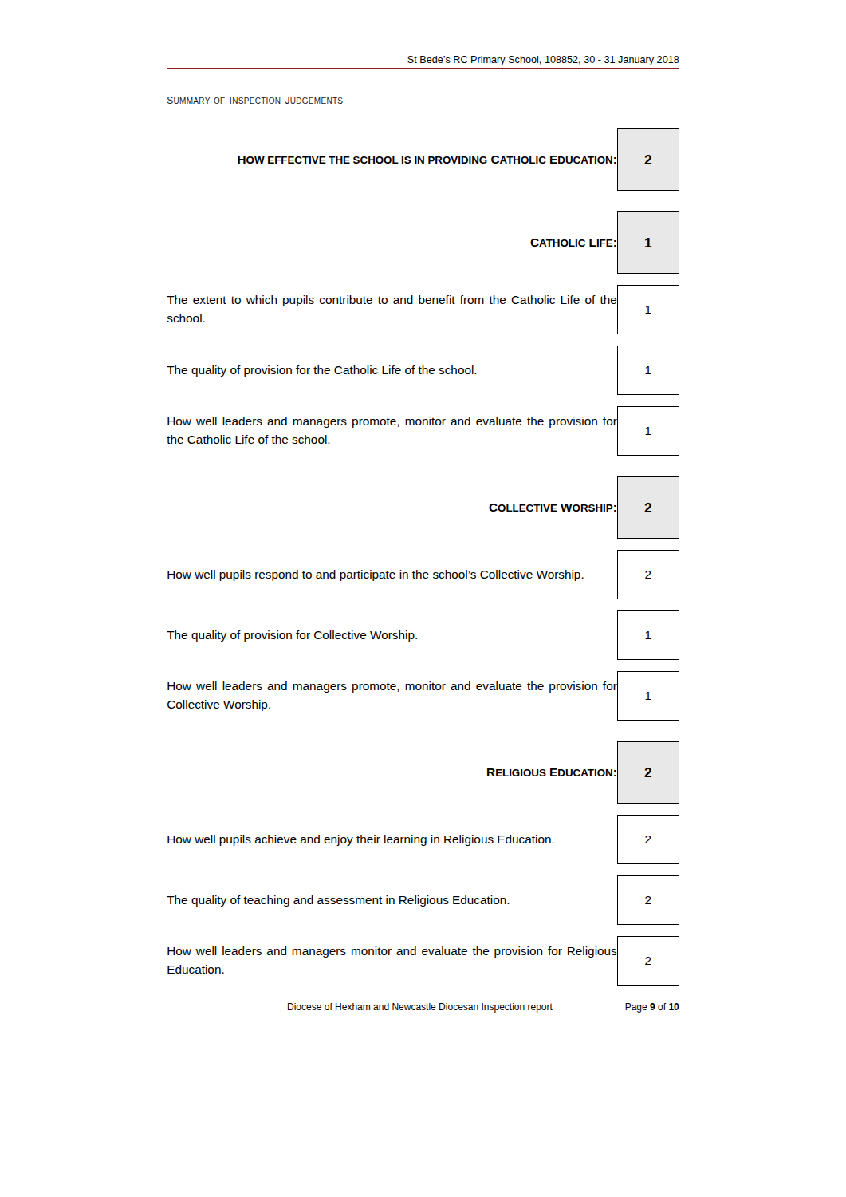St Bede’s RC Primary School, 108852, 30 - 31 January 2018
SUMMARY OF INSPECTION JUDGEMENTS
| H OW EFFECTIVE THE SCHOOL IS IN PROVIDING C ATHOLIC E DUCATION : | 2 |
| C ATHOLIC L IFE : | 1 |
| The extent to which pupils contribute to and benefit from the Catholic Life of the school. | 1 |
| The quality of provision for the Catholic Life of the school. | 1 |
| How well leaders and managers promote, monitor and evaluate the provision for the Catholic Life of the school. | 1 |
| C OLLECTIVE W ORSHIP : | 2 |
| How well pupils respond to and participate in the school’s Collective Worship. | 2 |
| The quality of provision for Collective Worship. | 1 |
| How well leaders and managers promote, monitor and evaluate the provision for Collective Worship. | 1 |
| R ELIGIOUS E DUCATION : | 2 |
| How well pupils achieve and enjoy their learning in Religious Education. | 2 |
| The quality of teaching and assessment in Religious Education. | 2 |
| How well leaders and managers monitor and evaluate the provision for Religious Education. | 2 |
Diocese of Hexham and Newcastle Diocesan Inspection report
Page 9 of 10